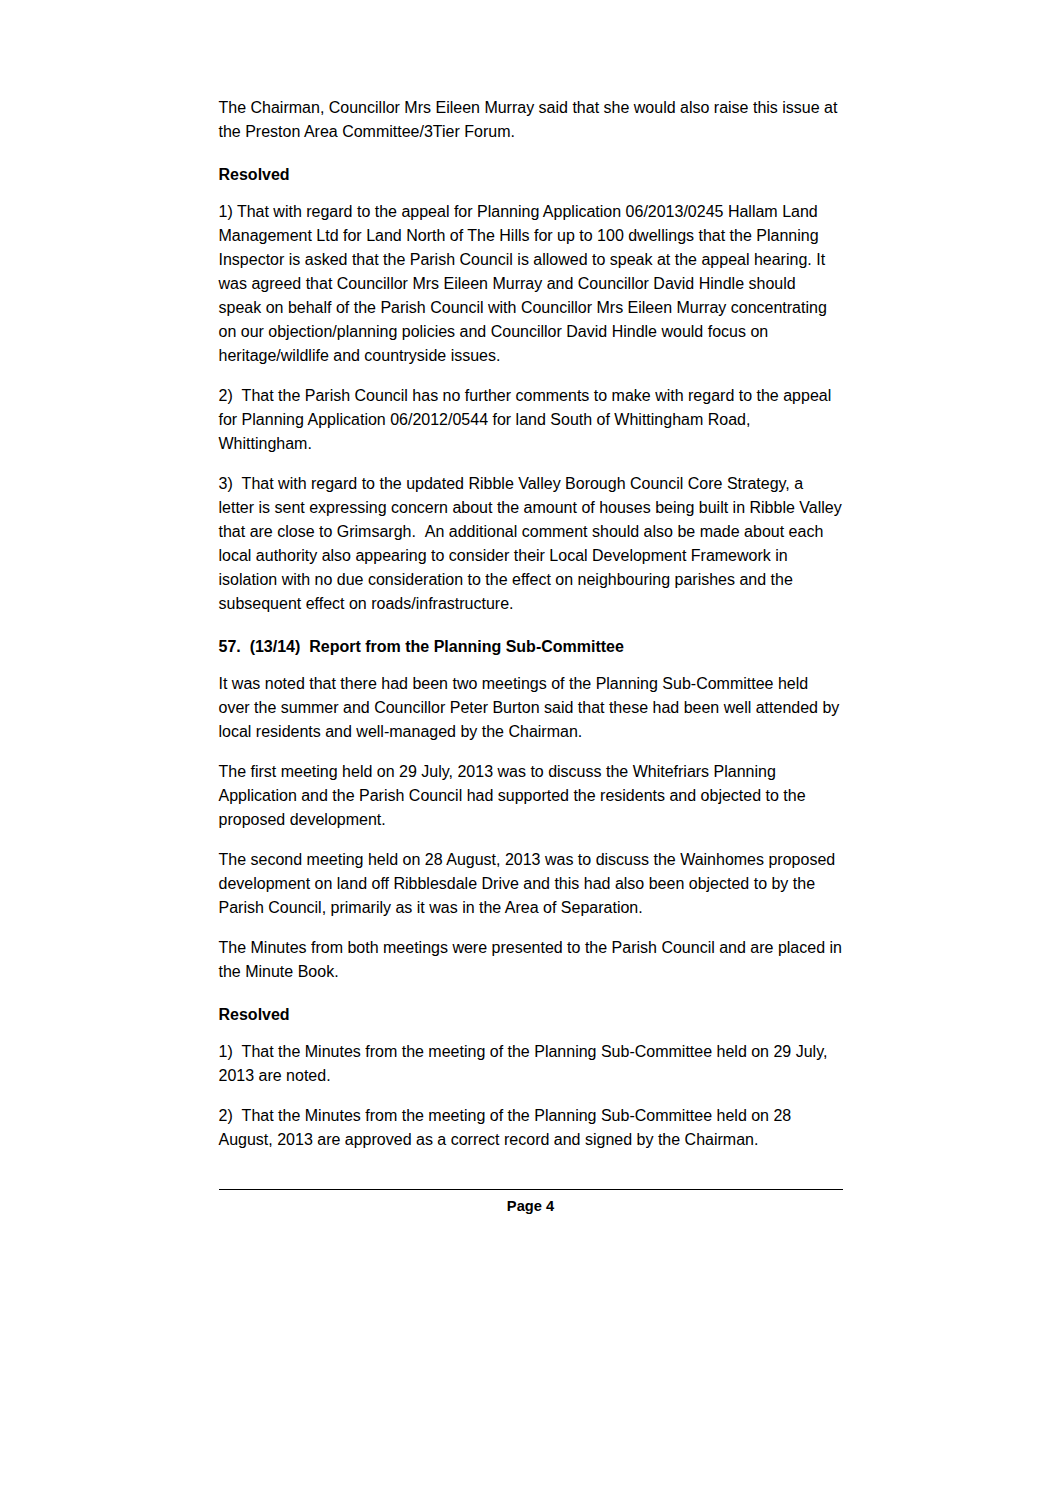The Chairman, Councillor Mrs Eileen Murray said that she would also raise this issue at the Preston Area Committee/3Tier Forum.
Resolved
1) That with regard to the appeal for Planning Application 06/2013/0245 Hallam Land Management Ltd for Land North of The Hills for up to 100 dwellings that the Planning Inspector is asked that the Parish Council is allowed to speak at the appeal hearing. It was agreed that Councillor Mrs Eileen Murray and Councillor David Hindle should speak on behalf of the Parish Council with Councillor Mrs Eileen Murray concentrating on our objection/planning policies and Councillor David Hindle would focus on heritage/wildlife and countryside issues.
2) That the Parish Council has no further comments to make with regard to the appeal for Planning Application 06/2012/0544 for land South of Whittingham Road, Whittingham.
3) That with regard to the updated Ribble Valley Borough Council Core Strategy, a letter is sent expressing concern about the amount of houses being built in Ribble Valley that are close to Grimsargh. An additional comment should also be made about each local authority also appearing to consider their Local Development Framework in isolation with no due consideration to the effect on neighbouring parishes and the subsequent effect on roads/infrastructure.
57. (13/14) Report from the Planning Sub-Committee
It was noted that there had been two meetings of the Planning Sub-Committee held over the summer and Councillor Peter Burton said that these had been well attended by local residents and well-managed by the Chairman.
The first meeting held on 29 July, 2013 was to discuss the Whitefriars Planning Application and the Parish Council had supported the residents and objected to the proposed development.
The second meeting held on 28 August, 2013 was to discuss the Wainhomes proposed development on land off Ribblesdale Drive and this had also been objected to by the Parish Council, primarily as it was in the Area of Separation.
The Minutes from both meetings were presented to the Parish Council and are placed in the Minute Book.
Resolved
1) That the Minutes from the meeting of the Planning Sub-Committee held on 29 July, 2013 are noted.
2) That the Minutes from the meeting of the Planning Sub-Committee held on 28 August, 2013 are approved as a correct record and signed by the Chairman.
Page 4